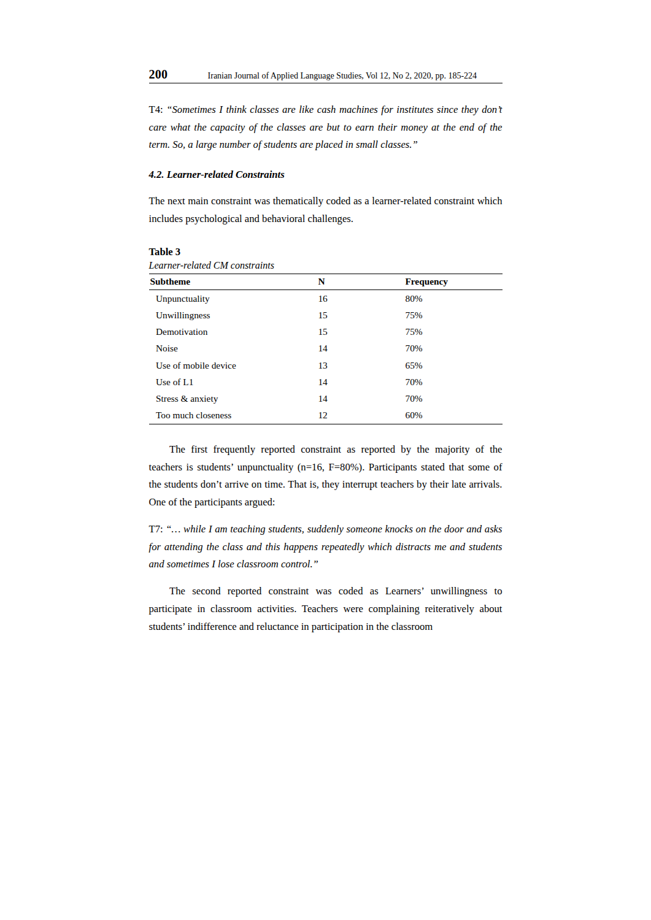200
Iranian Journal of Applied Language Studies, Vol 12, No 2, 2020, pp. 185-224
T4: “Sometimes I think classes are like cash machines for institutes since they don’t care what the capacity of the classes are but to earn their money at the end of the term. So, a large number of students are placed in small classes.”
4.2. Learner-related Constraints
The next main constraint was thematically coded as a learner-related constraint which includes psychological and behavioral challenges.
Table 3
Learner-related CM constraints
| Subtheme | N | Frequency |
| --- | --- | --- |
| Unpunctuality | 16 | 80% |
| Unwillingness | 15 | 75% |
| Demotivation | 15 | 75% |
| Noise | 14 | 70% |
| Use of mobile device | 13 | 65% |
| Use of L1 | 14 | 70% |
| Stress & anxiety | 14 | 70% |
| Too much closeness | 12 | 60% |
The first frequently reported constraint as reported by the majority of the teachers is students’ unpunctuality (n=16, F=80%). Participants stated that some of the students don’t arrive on time. That is, they interrupt teachers by their late arrivals. One of the participants argued:
T7: “… while I am teaching students, suddenly someone knocks on the door and asks for attending the class and this happens repeatedly which distracts me and students and sometimes I lose classroom control.”
The second reported constraint was coded as Learners’ unwillingness to participate in classroom activities. Teachers were complaining reiteratively about students’ indifference and reluctance in participation in the classroom